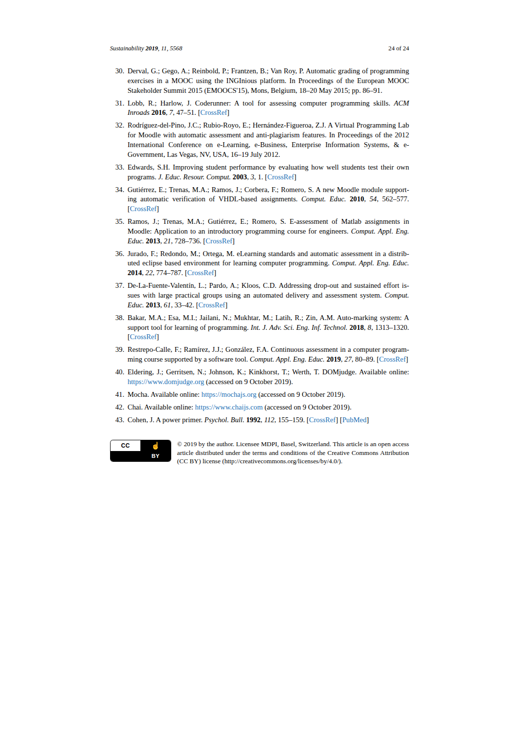Sustainability 2019, 11, 5568
24 of 24
Derval, G.; Gego, A.; Reinbold, P.; Frantzen, B.; Van Roy, P. Automatic grading of programming exercises in a MOOC using the INGInious platform. In Proceedings of the European MOOC Stakeholder Summit 2015 (EMOOCS'15), Mons, Belgium, 18–20 May 2015; pp. 86–91.
Lobb, R.; Harlow, J. Coderunner: A tool for assessing computer programming skills. ACM Inroads 2016, 7, 47–51. [CrossRef]
Rodríguez-del-Pino, J.C.; Rubio-Royo, E.; Hernández-Figueroa, Z.J. A Virtual Programming Lab for Moodle with automatic assessment and anti-plagiarism features. In Proceedings of the 2012 International Conference on e-Learning, e-Business, Enterprise Information Systems, & e-Government, Las Vegas, NV, USA, 16–19 July 2012.
Edwards, S.H. Improving student performance by evaluating how well students test their own programs. J. Educ. Resour. Comput. 2003, 3, 1. [CrossRef]
Gutiérrez, E.; Trenas, M.A.; Ramos, J.; Corbera, F.; Romero, S. A new Moodle module supporting automatic verification of VHDL-based assignments. Comput. Educ. 2010, 54, 562–577. [CrossRef]
Ramos, J.; Trenas, M.A.; Gutiérrez, E.; Romero, S. E-assessment of Matlab assignments in Moodle: Application to an introductory programming course for engineers. Comput. Appl. Eng. Educ. 2013, 21, 728–736. [CrossRef]
Jurado, F.; Redondo, M.; Ortega, M. eLearning standards and automatic assessment in a distributed eclipse based environment for learning computer programming. Comput. Appl. Eng. Educ. 2014, 22, 774–787. [CrossRef]
De-La-Fuente-Valentín, L.; Pardo, A.; Kloos, C.D. Addressing drop-out and sustained effort issues with large practical groups using an automated delivery and assessment system. Comput. Educ. 2013, 61, 33–42. [CrossRef]
Bakar, M.A.; Esa, M.I.; Jailani, N.; Mukhtar, M.; Latih, R.; Zin, A.M. Auto-marking system: A support tool for learning of programming. Int. J. Adv. Sci. Eng. Inf. Technol. 2018, 8, 1313–1320. [CrossRef]
Restrepo-Calle, F.; Ramírez, J.J.; González, F.A. Continuous assessment in a computer programming course supported by a software tool. Comput. Appl. Eng. Educ. 2019, 27, 80–89. [CrossRef]
Eldering, J.; Gerritsen, N.; Johnson, K.; Kinkhorst, T.; Werth, T. DOMjudge. Available online: https://www.domjudge.org (accessed on 9 October 2019).
Mocha. Available online: https://mochajs.org (accessed on 9 October 2019).
Chai. Available online: https://www.chaijs.com (accessed on 9 October 2019).
Cohen, J. A power primer. Psychol. Bull. 1992, 112, 155–159. [CrossRef] [PubMed]
CC
☝
BY
© 2019 by the author. Licensee MDPI, Basel, Switzerland. This article is an open access article distributed under the terms and conditions of the Creative Commons Attribution (CC BY) license (http://creativecommons.org/licenses/by/4.0/).